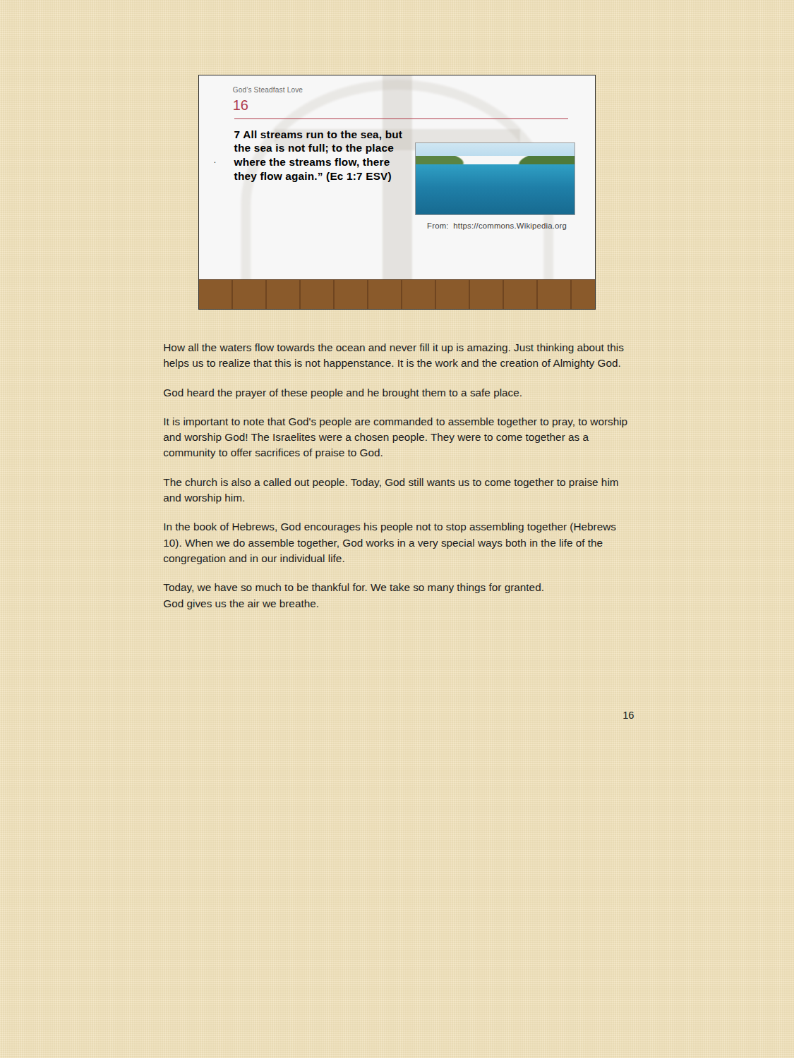God’s Steadfast Love
16
.
7 All streams run to the sea, but the sea is not full; to the place where the streams flow, there they flow again.” (Ec 1:7 ESV)
From: https://commons.Wikipedia.org
How all the waters flow towards the ocean and never fill it up is amazing. Just thinking about this helps us to realize that this is not happenstance. It is the work and the creation of Almighty God.
God heard the prayer of these people and he brought them to a safe place.
It is important to note that God's people are commanded to assemble together to pray, to worship and worship God! The Israelites were a chosen people. They were to come together as a community to offer sacrifices of praise to God.
The church is also a called out people. Today, God still wants us to come together to praise him and worship him.
In the book of Hebrews, God encourages his people not to stop assembling together (Hebrews 10). When we do assemble together, God works in a very special ways both in the life of the congregation and in our individual life.
Today, we have so much to be thankful for. We take so many things for granted.
God gives us the air we breathe.
16